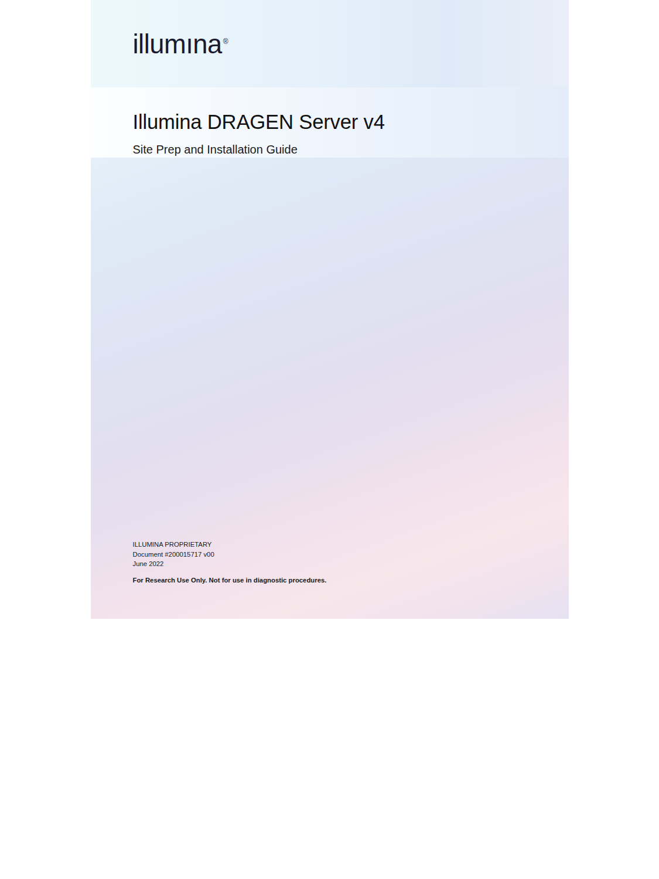illumına®
Illumina DRAGEN Server v4
Site Prep and Installation Guide
ILLUMINA PROPRIETARY
Document #200015717 v00
June 2022
For Research Use Only. Not for use in diagnostic procedures.